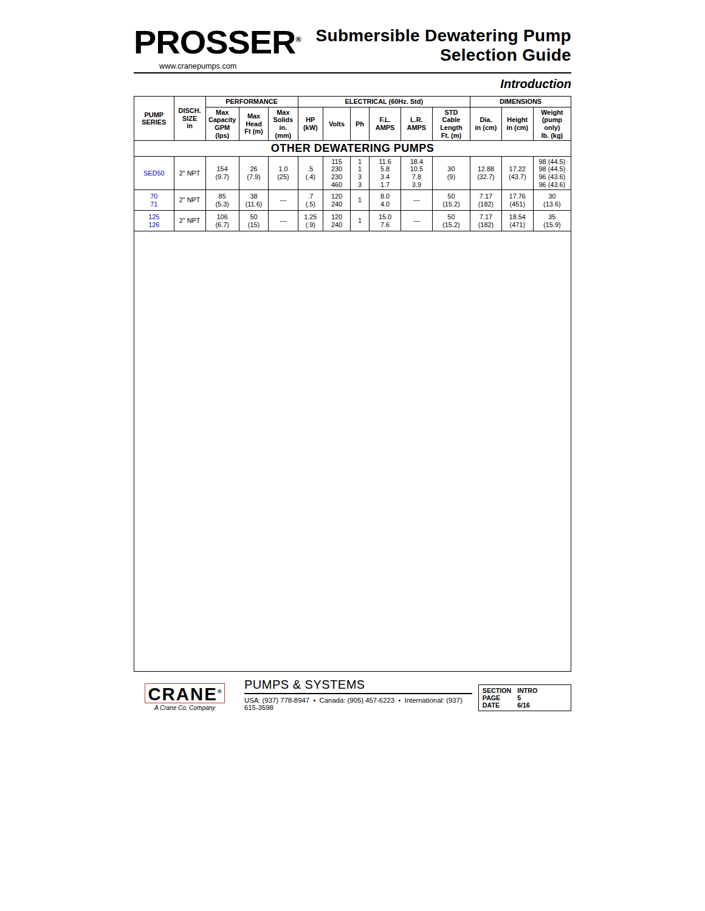PROSSER®
www.cranepumps.com
Submersible Dewatering Pump
Selection Guide
Introduction
| PUMP SERIES | DISCH. SIZE in | PERFORMANCE | ELECTRICAL (60Hz. Std) | DIMENSIONS |
| --- | --- | --- | --- | --- |
| Max Capacity GPM (lps) | Max Head Ft (m) | Max Solids in. (mm) | HP (kW) | Volts | Ph | F.L. AMPS | L.R. AMPS | STD Cable Length Ft. (m) | Dia. in (cm) | Height in (cm) | Weight (pump only) lb. (kg) |
| OTHER DEWATERING PUMPS |
| SED50 | 2" NPT | 154 (9.7) | 26 (7.9) | 1.0 (25) | .5 (.4) | 115 230 230 460 | 1 1 3 3 | 11.6 5.8 3.4 1.7 | 18.4 10.5 7.8 3.9 | 30 (9) | 12.88 (32.7) | 17.22 (43.7) | 98 (44.5) 98 (44.5) 96 (43.6) 96 (43.6) |
| 70 71 | 2" NPT | 85 (5.3) | 38 (11.6) | --- | .7 (.5) | 120 240 | 1 | 8.0 4.0 | --- | 50 (15.2) | 7.17 (182) | 17.76 (451) | 30 (13.6) |
| 125 126 | 2" NPT | 106 (6.7) | 50 (15) | --- | 1.25 (.9) | 120 240 | 1 | 15.0 7.6 | --- | 50 (15.2) | 7.17 (182) | 18.54 (471) | 35 (15.9) |
CRANE®
A Crane Co. Company
PUMPS & SYSTEMS
USA: (937) 778-8947 • Canada: (905) 457-6223 • International: (937) 615-3598
| SECTION | INTRO |
| PAGE | 5 |
| DATE | 6/16 |